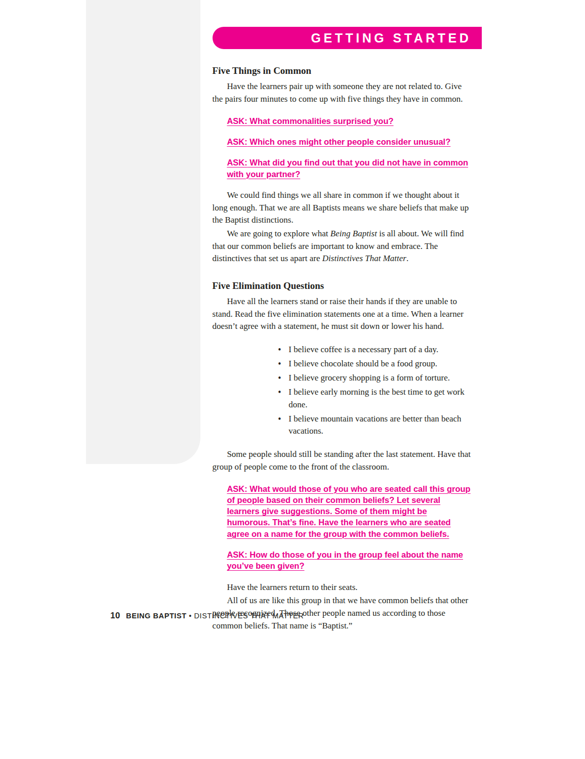Getting Started
Five Things in Common
Have the learners pair up with someone they are not related to. Give the pairs four minutes to come up with five things they have in common.
ASK: What commonalities surprised you?
ASK: Which ones might other people consider unusual?
ASK: What did you find out that you did not have in common with your partner?
We could find things we all share in common if we thought about it long enough. That we are all Baptists means we share beliefs that make up the Baptist distinctions.
We are going to explore what Being Baptist is all about. We will find that our common beliefs are important to know and embrace. The distinctives that set us apart are Distinctives That Matter.
Five Elimination Questions
Have all the learners stand or raise their hands if they are unable to stand. Read the five elimination statements one at a time. When a learner doesn’t agree with a statement, he must sit down or lower his hand.
I believe coffee is a necessary part of a day.
I believe chocolate should be a food group.
I believe grocery shopping is a form of torture.
I believe early morning is the best time to get work done.
I believe mountain vacations are better than beach vacations.
Some people should still be standing after the last statement. Have that group of people come to the front of the classroom.
ASK: What would those of you who are seated call this group of people based on their common beliefs? Let several learners give suggestions. Some of them might be humorous. That’s fine. Have the learners who are seated agree on a name for the group with the common beliefs.
ASK: How do those of you in the group feel about the name you’ve been given?
Have the learners return to their seats.
All of us are like this group in that we have common beliefs that other people recognized. Those other people named us according to those common beliefs. That name is “Baptist.”
10 BEING BAPTIST • DISTINCTIVES THAT MATTER